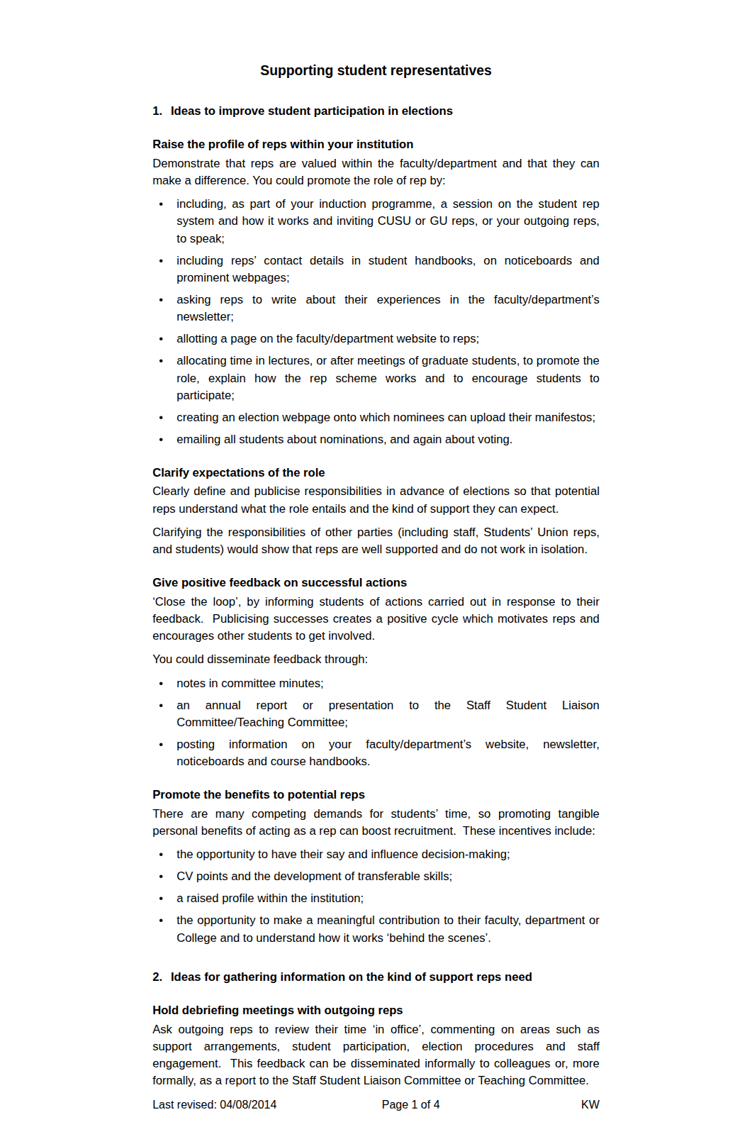Supporting student representatives
1. Ideas to improve student participation in elections
Raise the profile of reps within your institution
Demonstrate that reps are valued within the faculty/department and that they can make a difference. You could promote the role of rep by:
including, as part of your induction programme, a session on the student rep system and how it works and inviting CUSU or GU reps, or your outgoing reps, to speak;
including reps’ contact details in student handbooks, on noticeboards and prominent webpages;
asking reps to write about their experiences in the faculty/department’s newsletter;
allotting a page on the faculty/department website to reps;
allocating time in lectures, or after meetings of graduate students, to promote the role, explain how the rep scheme works and to encourage students to participate;
creating an election webpage onto which nominees can upload their manifestos;
emailing all students about nominations, and again about voting.
Clarify expectations of the role
Clearly define and publicise responsibilities in advance of elections so that potential reps understand what the role entails and the kind of support they can expect.
Clarifying the responsibilities of other parties (including staff, Students’ Union reps, and students) would show that reps are well supported and do not work in isolation.
Give positive feedback on successful actions
‘Close the loop’, by informing students of actions carried out in response to their feedback. Publicising successes creates a positive cycle which motivates reps and encourages other students to get involved.
You could disseminate feedback through:
notes in committee minutes;
an annual report or presentation to the Staff Student Liaison Committee/Teaching Committee;
posting information on your faculty/department’s website, newsletter, noticeboards and course handbooks.
Promote the benefits to potential reps
There are many competing demands for students’ time, so promoting tangible personal benefits of acting as a rep can boost recruitment. These incentives include:
the opportunity to have their say and influence decision-making;
CV points and the development of transferable skills;
a raised profile within the institution;
the opportunity to make a meaningful contribution to their faculty, department or College and to understand how it works ‘behind the scenes’.
2. Ideas for gathering information on the kind of support reps need
Hold debriefing meetings with outgoing reps
Ask outgoing reps to review their time ‘in office’, commenting on areas such as support arrangements, student participation, election procedures and staff engagement. This feedback can be disseminated informally to colleagues or, more formally, as a report to the Staff Student Liaison Committee or Teaching Committee.
Last revised: 04/08/2014 Page 1 of 4 KW